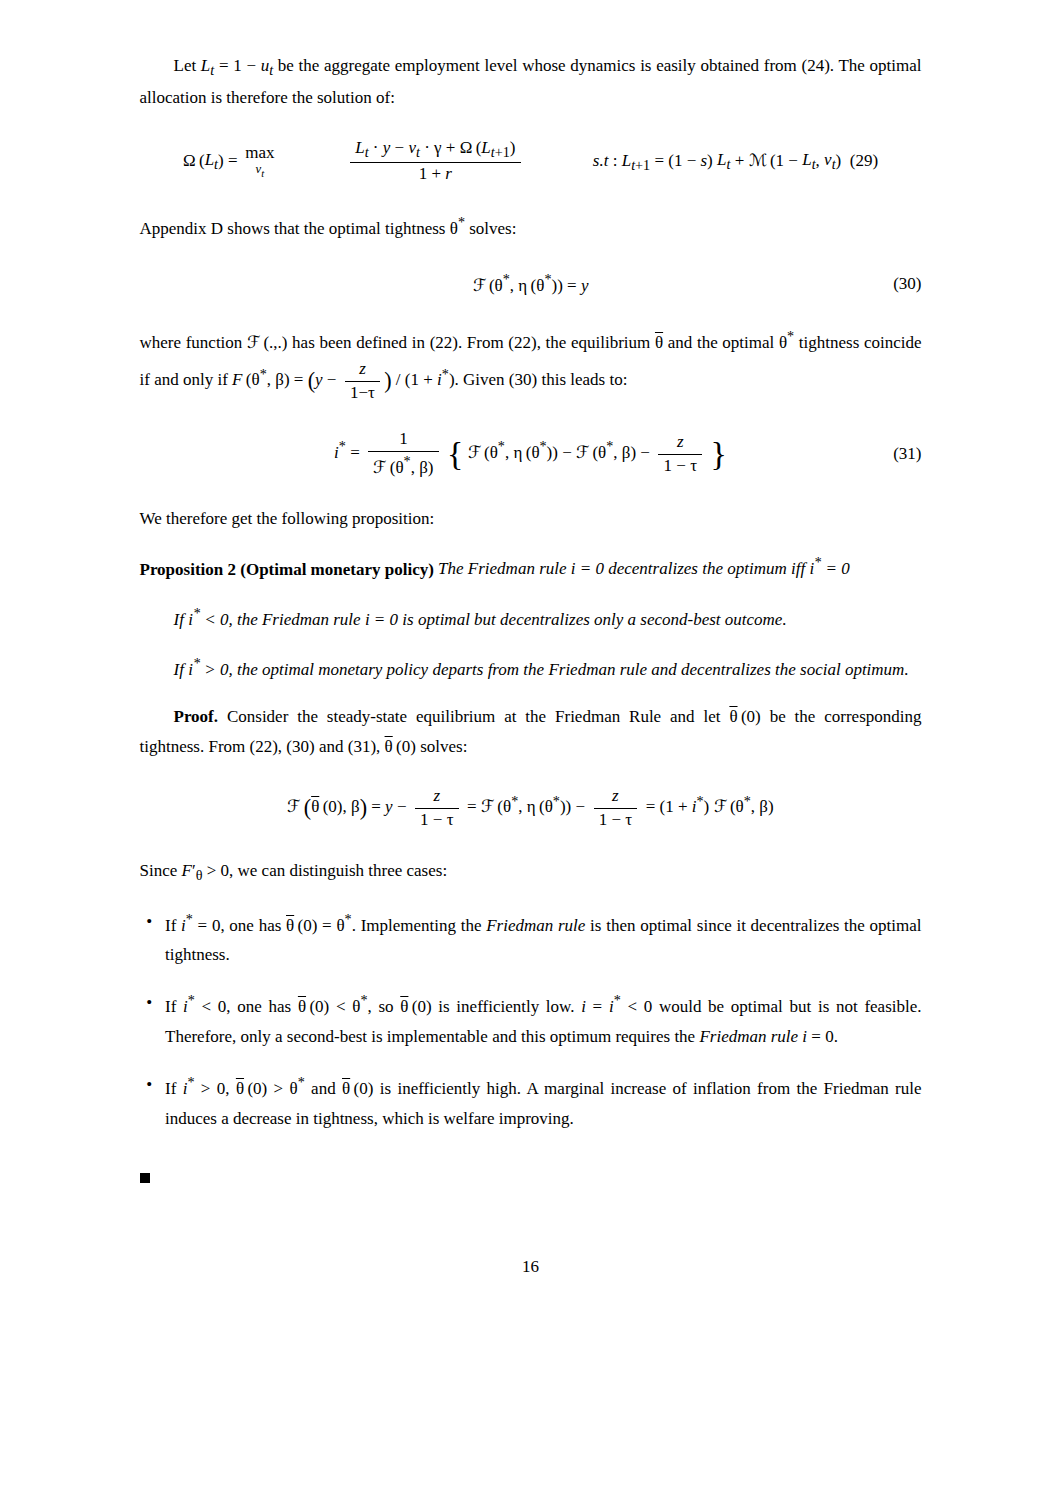Let Lt = 1 − ut be the aggregate employment level whose dynamics is easily obtained from (24). The optimal allocation is therefore the solution of:
Ω (Lt) = max vt Lt · y − vt · γ + Ω (Lt+1) 1 + r s.t : Lt+1 = (1 − s) Lt + ℳ (1 − Lt, vt) (29)
Appendix D shows that the optimal tightness θ* solves:
ℱ (θ*, η (θ*)) = y (30)
where function ℱ (.,.) has been defined in (22). From (22), the equilibrium θ and the optimal θ* tightness coincide if and only if F (θ*, β) = (y − z 1−τ) / (1 + i*). Given (30) this leads to:
i* = 1 ℱ (θ*, β) { ℱ (θ*, η (θ*)) − ℱ (θ*, β) − z 1 − τ } (31)
We therefore get the following proposition:
Proposition 2 (Optimal monetary policy) The Friedman rule i = 0 decentralizes the optimum iff i* = 0
If i* < 0, the Friedman rule i = 0 is optimal but decentralizes only a second-best outcome.
If i* > 0, the optimal monetary policy departs from the Friedman rule and decentralizes the social optimum.
Proof. Consider the steady-state equilibrium at the Friedman Rule and let θ (0) be the corresponding tightness. From (22), (30) and (31), θ (0) solves:
ℱ (θ (0), β) = y − z 1 − τ = ℱ (θ*, η (θ*)) − z 1 − τ = (1 + i*) ℱ (θ*, β)
Since F′θ > 0, we can distinguish three cases:
If i* = 0, one has θ (0) = θ*. Implementing the Friedman rule is then optimal since it decentralizes the optimal tightness.
If i* < 0, one has θ (0) < θ*, so θ (0) is inefficiently low. i = i* < 0 would be optimal but is not feasible. Therefore, only a second-best is implementable and this optimum requires the Friedman rule i = 0.
If i* > 0, θ (0) > θ* and θ (0) is inefficiently high. A marginal increase of inflation from the Friedman rule induces a decrease in tightness, which is welfare improving.
16